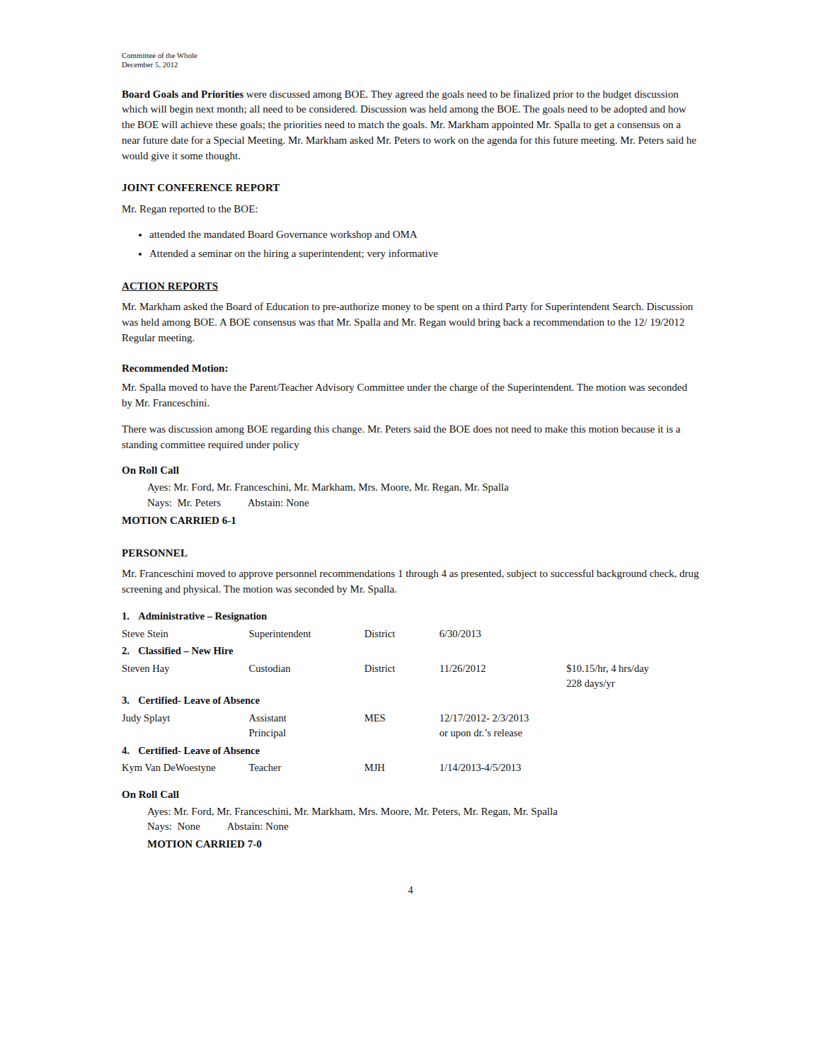Committee of the Whole
December 5, 2012
Board Goals and Priorities were discussed among BOE. They agreed the goals need to be finalized prior to the budget discussion which will begin next month; all need to be considered. Discussion was held among the BOE. The goals need to be adopted and how the BOE will achieve these goals; the priorities need to match the goals. Mr. Markham appointed Mr. Spalla to get a consensus on a near future date for a Special Meeting. Mr. Markham asked Mr. Peters to work on the agenda for this future meeting. Mr. Peters said he would give it some thought.
Joint Conference Report
Mr. Regan reported to the BOE:
attended the mandated Board Governance workshop and OMA
Attended a seminar on the hiring a superintendent; very informative
Action Reports
Mr. Markham asked the Board of Education to pre-authorize money to be spent on a third Party for Superintendent Search. Discussion was held among BOE. A BOE consensus was that Mr. Spalla and Mr. Regan would bring back a recommendation to the 12/ 19/2012 Regular meeting.
Recommended Motion:
Mr. Spalla moved to have the Parent/Teacher Advisory Committee under the charge of the Superintendent. The motion was seconded by Mr. Franceschini.
There was discussion among BOE regarding this change. Mr. Peters said the BOE does not need to make this motion because it is a standing committee required under policy
On Roll Call
Ayes: Mr. Ford, Mr. Franceschini, Mr. Markham, Mrs. Moore, Mr. Regan, Mr. Spalla
Nays: Mr. Peters Abstain: None
MOTION CARRIED 6-1
Personnel
Mr. Franceschini moved to approve personnel recommendations 1 through 4 as presented, subject to successful background check, drug screening and physical. The motion was seconded by Mr. Spalla.
| 1. Administrative – Resignation |
| Steve Stein | Superintendent | District | 6/30/2013 | |
| 2. Classified – New Hire |
| Steven Hay | Custodian | District | 11/26/2012 | $10.15/hr, 4 hrs/day 228 days/yr |
| 3. Certified- Leave of Absence |
| Judy Splayt | Assistant Principal | MES | 12/17/2012- 2/3/2013 or upon dr.’s release | |
| 4. Certified- Leave of Absence |
| Kym Van DeWoestyne | Teacher | MJH | 1/14/2013-4/5/2013 | |
On Roll Call
Ayes: Mr. Ford, Mr. Franceschini, Mr. Markham, Mrs. Moore, Mr. Peters, Mr. Regan, Mr. Spalla
Nays: None Abstain: None
MOTION CARRIED 7-0
4